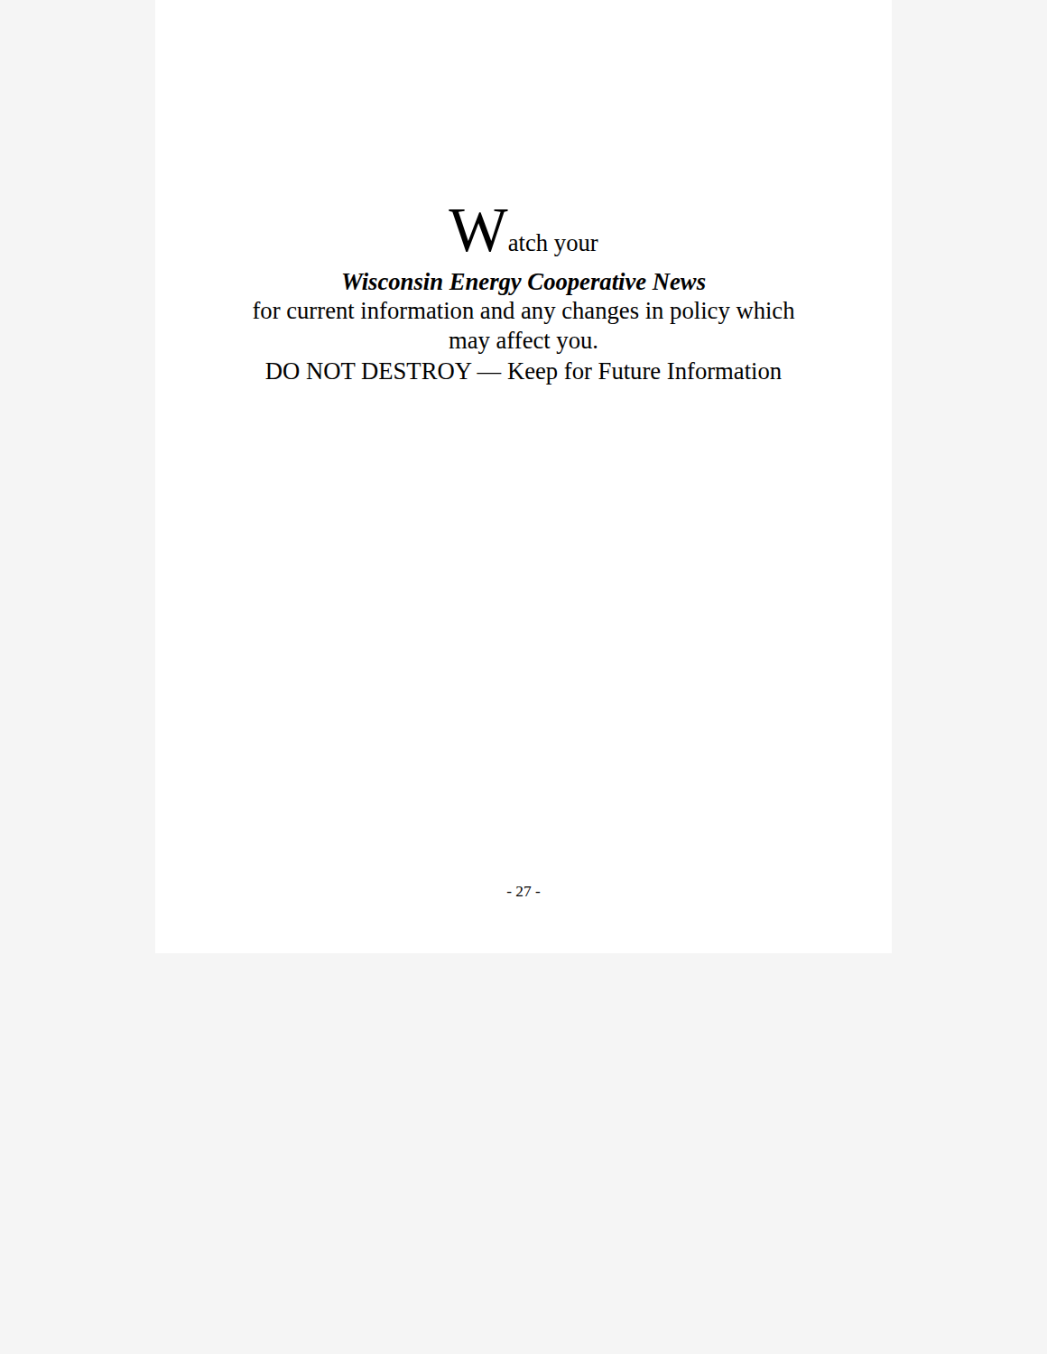Watch your
Wisconsin Energy Cooperative News
for current information and any changes in policy which may affect you.
DO NOT DESTROY — Keep for Future Information
- 27 -